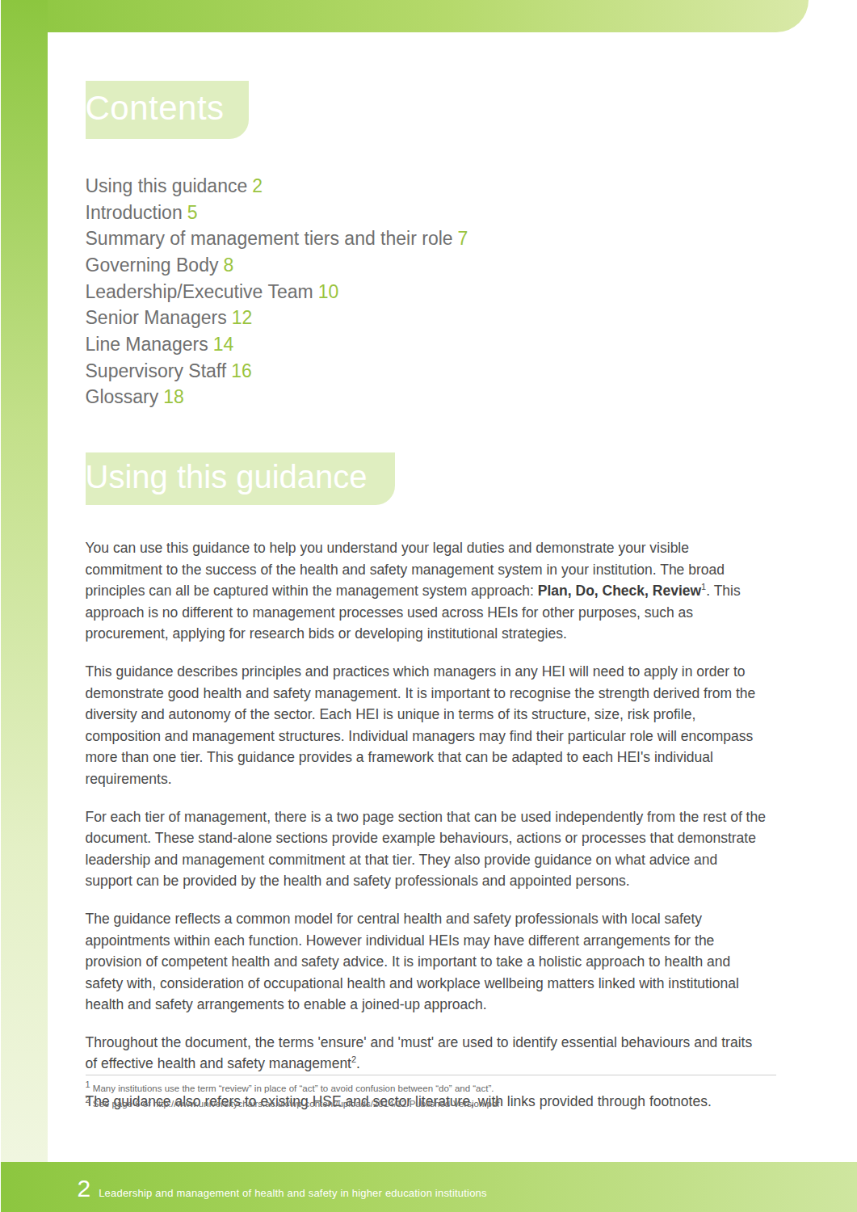Contents
Using this guidance2
Introduction5
Summary of management tiers and their role7
Governing Body8
Leadership/Executive Team10
Senior Managers12
Line Managers14
Supervisory Staff16
Glossary18
Using this guidance
You can use this guidance to help you understand your legal duties and demonstrate your visible commitment to the success of the health and safety management system in your institution. The broad principles can all be captured within the management system approach: Plan, Do, Check, Review1. This approach is no different to management processes used across HEIs for other purposes, such as procurement, applying for research bids or developing institutional strategies.
This guidance describes principles and practices which managers in any HEI will need to apply in order to demonstrate good health and safety management. It is important to recognise the strength derived from the diversity and autonomy of the sector. Each HEI is unique in terms of its structure, size, risk profile, composition and management structures. Individual managers may find their particular role will encompass more than one tier. This guidance provides a framework that can be adapted to each HEI's individual requirements.
For each tier of management, there is a two page section that can be used independently from the rest of the document. These stand-alone sections provide example behaviours, actions or processes that demonstrate leadership and management commitment at that tier. They also provide guidance on what advice and support can be provided by the health and safety professionals and appointed persons.
The guidance reflects a common model for central health and safety professionals with local safety appointments within each function. However individual HEIs may have different arrangements for the provision of competent health and safety advice. It is important to take a holistic approach to health and safety with, consideration of occupational health and workplace wellbeing matters linked with institutional health and safety arrangements to enable a joined-up approach.
Throughout the document, the terms 'ensure' and 'must' are used to identify essential behaviours and traits of effective health and safety management2.
The guidance also refers to existing HSE and sector literature, with links provided through footnotes.
1 Many institutions use the term “review” in place of “act” to avoid confusion between “do” and “act”.
2 See page 6 of http://www.universitychairs.ac.uk/wp-content/uploads/2014/12/Published-Version.pdf
2 Leadership and management of health and safety in higher education institutions